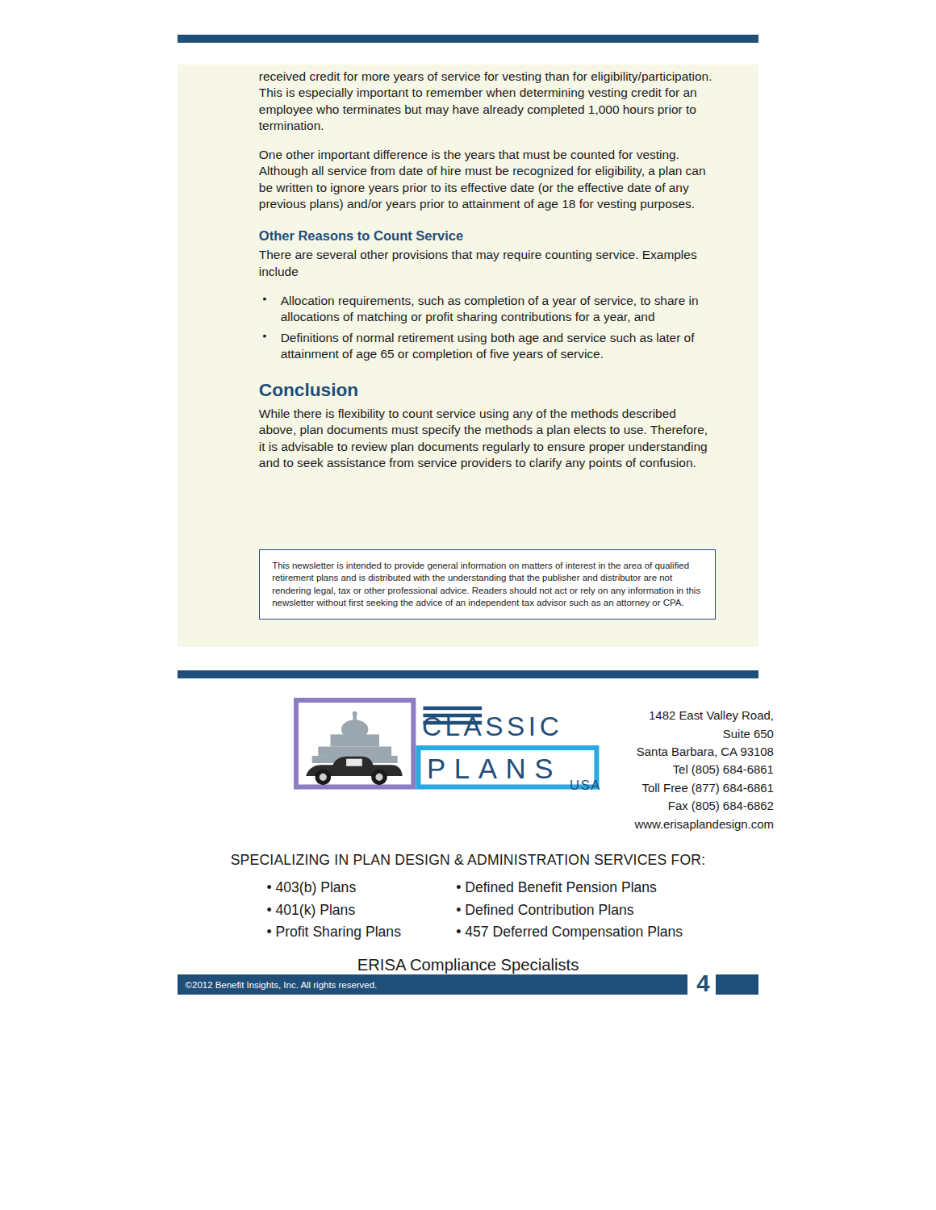received credit for more years of service for vesting than for eligibility/participation. This is especially important to remember when determining vesting credit for an employee who terminates but may have already completed 1,000 hours prior to termination.
One other important difference is the years that must be counted for vesting. Although all service from date of hire must be recognized for eligibility, a plan can be written to ignore years prior to its effective date (or the effective date of any previous plans) and/or years prior to attainment of age 18 for vesting purposes.
Other Reasons to Count Service
There are several other provisions that may require counting service. Examples include
Allocation requirements, such as completion of a year of service, to share in allocations of matching or profit sharing contributions for a year, and
Definitions of normal retirement using both age and service such as later of attainment of age 65 or completion of five years of service.
Conclusion
While there is flexibility to count service using any of the methods described above, plan documents must specify the methods a plan elects to use. Therefore, it is advisable to review plan documents regularly to ensure proper understanding and to seek assistance from service providers to clarify any points of confusion.
This newsletter is intended to provide general information on matters of interest in the area of qualified retirement plans and is distributed with the understanding that the publisher and distributor are not rendering legal, tax or other professional advice. Readers should not act or rely on any information in this newsletter without first seeking the advice of an independent tax advisor such as an attorney or CPA.
CLASSIC PLANS USA
1482 East Valley Road, Suite 650
Santa Barbara, CA 93108
Tel (805) 684-6861
Toll Free (877) 684-6861
Fax (805) 684-6862
www.erisaplandesign.com
SPECIALIZING IN PLAN DESIGN & ADMINISTRATION SERVICES FOR:
| • 403(b) Plans | • Defined Benefit Pension Plans |
| • 401(k) Plans | • Defined Contribution Plans |
| • Profit Sharing Plans | • 457 Deferred Compensation Plans |
ERISA Compliance Specialists
©2012 Benefit Insights, Inc. All rights reserved.
4